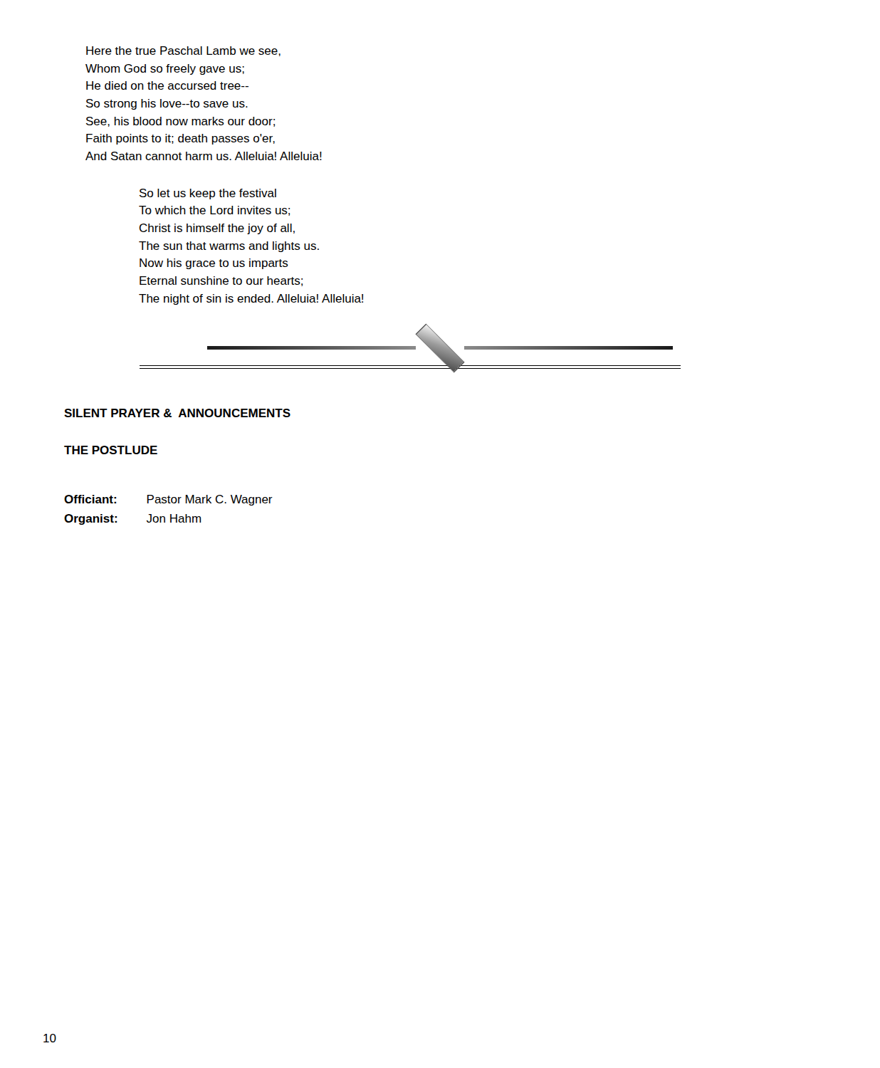Here the true Paschal Lamb we see, Whom God so freely gave us; He died on the accursed tree-- So strong his love--to save us. See, his blood now marks our door; Faith points to it; death passes o'er, And Satan cannot harm us. Alleluia! Alleluia!
So let us keep the festival To which the Lord invites us; Christ is himself the joy of all, The sun that warms and lights us. Now his grace to us imparts Eternal sunshine to our hearts; The night of sin is ended. Alleluia! Alleluia!
SILENT PRAYER & ANNOUNCEMENTS
THE POSTLUDE
| Officiant: | Pastor Mark C. Wagner |
| Organist: | Jon Hahm |
10